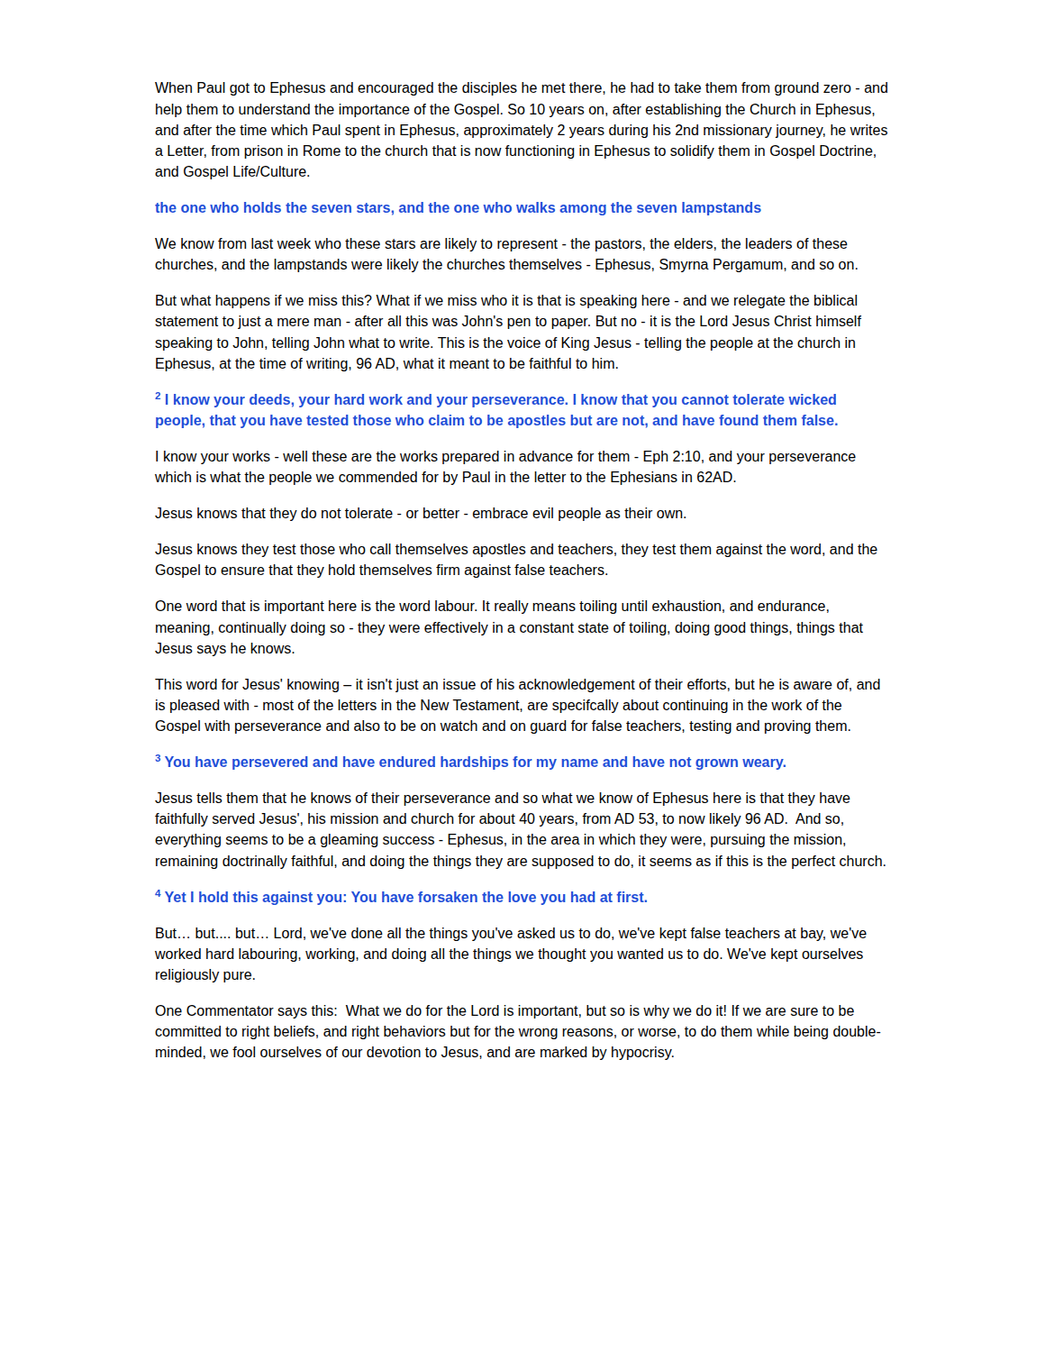When Paul got to Ephesus and encouraged the disciples he met there, he had to take them from ground zero - and help them to understand the importance of the Gospel. So 10 years on, after establishing the Church in Ephesus, and after the time which Paul spent in Ephesus, approximately 2 years during his 2nd missionary journey, he writes a Letter, from prison in Rome to the church that is now functioning in Ephesus to solidify them in Gospel Doctrine, and Gospel Life/Culture.
the one who holds the seven stars, and the one who walks among the seven lampstands
We know from last week who these stars are likely to represent - the pastors, the elders, the leaders of these churches, and the lampstands were likely the churches themselves - Ephesus, Smyrna Pergamum, and so on.
But what happens if we miss this? What if we miss who it is that is speaking here - and we relegate the biblical statement to just a mere man - after all this was John's pen to paper. But no - it is the Lord Jesus Christ himself speaking to John, telling John what to write. This is the voice of King Jesus - telling the people at the church in Ephesus, at the time of writing, 96 AD, what it meant to be faithful to him.
2 I know your deeds, your hard work and your perseverance. I know that you cannot tolerate wicked people, that you have tested those who claim to be apostles but are not, and have found them false.
I know your works - well these are the works prepared in advance for them - Eph 2:10, and your perseverance which is what the people we commended for by Paul in the letter to the Ephesians in 62AD.
Jesus knows that they do not tolerate - or better - embrace evil people as their own.
Jesus knows they test those who call themselves apostles and teachers, they test them against the word, and the Gospel to ensure that they hold themselves firm against false teachers.
One word that is important here is the word labour. It really means toiling until exhaustion, and endurance, meaning, continually doing so - they were effectively in a constant state of toiling, doing good things, things that Jesus says he knows.
This word for Jesus' knowing – it isn't just an issue of his acknowledgement of their efforts, but he is aware of, and is pleased with - most of the letters in the New Testament, are specifcally about continuing in the work of the Gospel with perseverance and also to be on watch and on guard for false teachers, testing and proving them.
3 You have persevered and have endured hardships for my name and have not grown weary.
Jesus tells them that he knows of their perseverance and so what we know of Ephesus here is that they have faithfully served Jesus', his mission and church for about 40 years, from AD 53, to now likely 96 AD. And so, everything seems to be a gleaming success - Ephesus, in the area in which they were, pursuing the mission, remaining doctrinally faithful, and doing the things they are supposed to do, it seems as if this is the perfect church.
4 Yet I hold this against you: You have forsaken the love you had at first.
But… but.... but… Lord, we've done all the things you've asked us to do, we've kept false teachers at bay, we've worked hard labouring, working, and doing all the things we thought you wanted us to do. We've kept ourselves religiously pure.
One Commentator says this: What we do for the Lord is important, but so is why we do it! If we are sure to be committed to right beliefs, and right behaviors but for the wrong reasons, or worse, to do them while being double-minded, we fool ourselves of our devotion to Jesus, and are marked by hypocrisy.